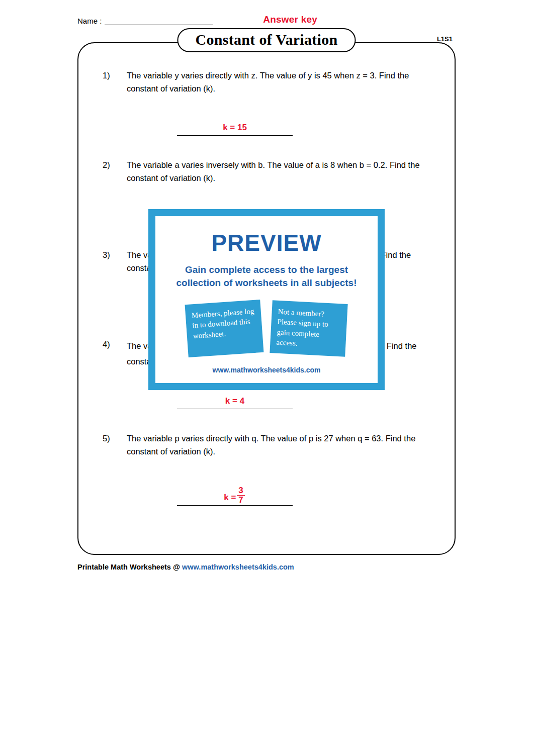Name :
Answer key
Constant of Variation
L1S1
1)
The variable y varies directly with z. The value of y is 45 when z = 3. Find the constant of variation (k).
k = 15
2)
The variable a varies inversely with b. The value of a is 8 when b = 0.2. Find the constant of variation (k).
k = 1
3)
The variable m varies directly with n. The value of m is 6 when n = 3. Find the constant of variation (k).
k = 2
4)
The variable c varies inversely with d. The value of c is 6 when d = 23. Find the constant of variation (k).
k = 4
5)
The variable p varies directly with q. The value of p is 27 when q = 63. Find the constant of variation (k).
k = 37
PREVIEW
Gain complete access to the largest collection of worksheets in all subjects!
Members, please log in to download this worksheet.
Not a member? Please sign up to gain complete access.
www.mathworksheets4kids.com
Printable Math Worksheets @ www.mathworksheets4kids.com